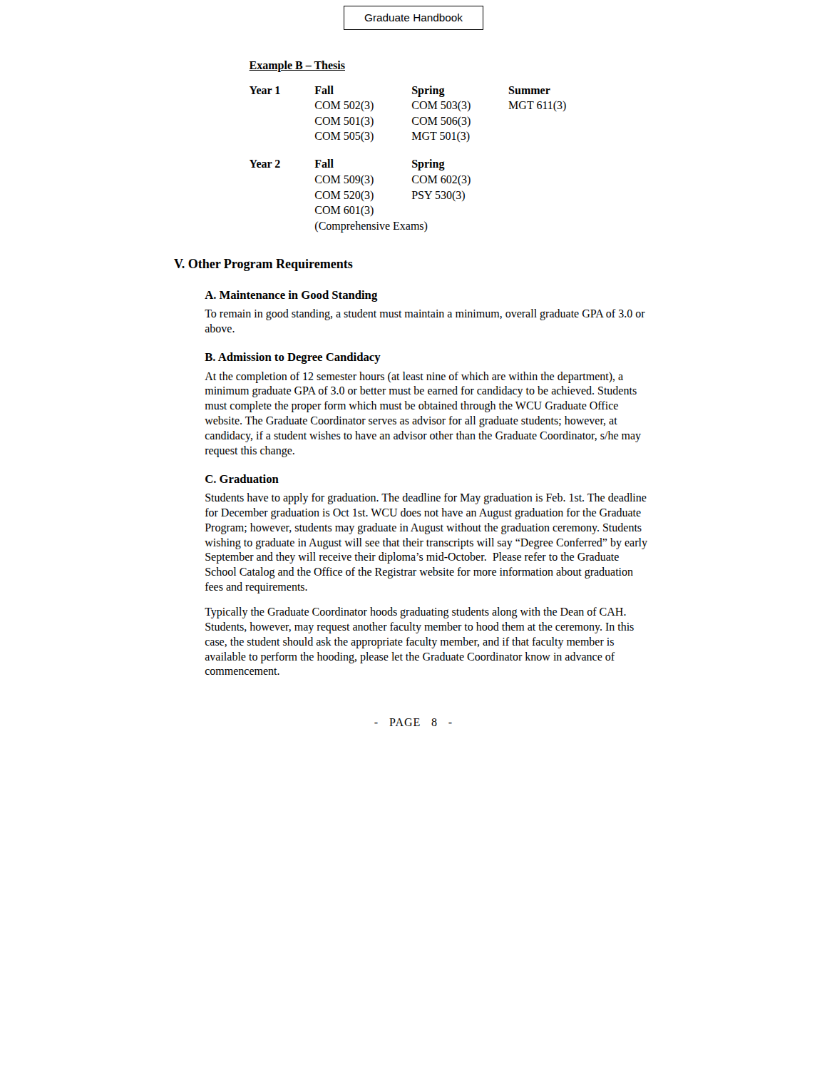Graduate Handbook
Example B – Thesis
| Year 1 | Fall | Spring | Summer |
| | COM 502(3) | COM 503(3) | MGT 611(3) |
| | COM 501(3) | COM 506(3) | |
| | COM 505(3) | MGT 501(3) | |
| Year 2 | Fall | Spring | |
| | COM 509(3) | COM 602(3) | |
| | COM 520(3) | PSY 530(3) | |
| | COM 601(3) | | |
| | (Comprehensive Exams) |
V. Other Program Requirements
A. Maintenance in Good Standing
To remain in good standing, a student must maintain a minimum, overall graduate GPA of 3.0 or above.
B. Admission to Degree Candidacy
At the completion of 12 semester hours (at least nine of which are within the department), a minimum graduate GPA of 3.0 or better must be earned for candidacy to be achieved. Students must complete the proper form which must be obtained through the WCU Graduate Office website. The Graduate Coordinator serves as advisor for all graduate students; however, at candidacy, if a student wishes to have an advisor other than the Graduate Coordinator, s/he may request this change.
C. Graduation
Students have to apply for graduation. The deadline for May graduation is Feb. 1st. The deadline for December graduation is Oct 1st. WCU does not have an August graduation for the Graduate Program; however, students may graduate in August without the graduation ceremony. Students wishing to graduate in August will see that their transcripts will say “Degree Conferred” by early September and they will receive their diploma’s mid-October. Please refer to the Graduate School Catalog and the Office of the Registrar website for more information about graduation fees and requirements.
Typically the Graduate Coordinator hoods graduating students along with the Dean of CAH. Students, however, may request another faculty member to hood them at the ceremony. In this case, the student should ask the appropriate faculty member, and if that faculty member is available to perform the hooding, please let the Graduate Coordinator know in advance of commencement.
- PAGE 8 -